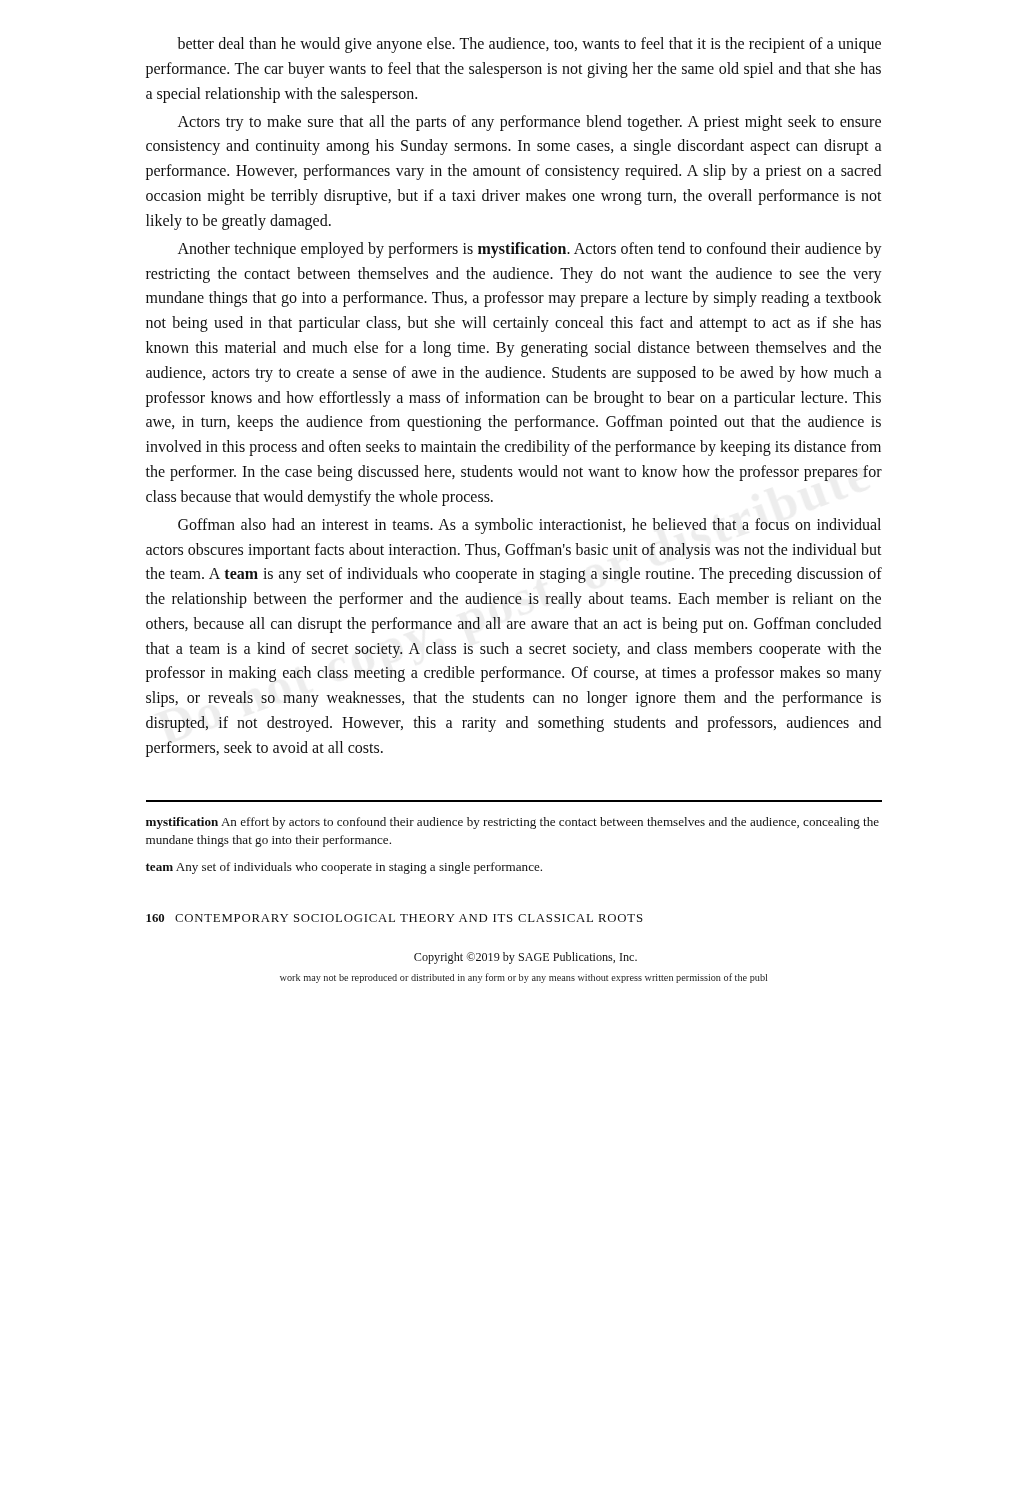Do not copy, post, or distribute
better deal than he would give anyone else. The audience, too, wants to feel that it is the recipient of a unique performance. The car buyer wants to feel that the salesperson is not giving her the same old spiel and that she has a special relationship with the salesperson.
Actors try to make sure that all the parts of any performance blend together. A priest might seek to ensure consistency and continuity among his Sunday sermons. In some cases, a single discordant aspect can disrupt a performance. However, performances vary in the amount of consistency required. A slip by a priest on a sacred occasion might be terribly disruptive, but if a taxi driver makes one wrong turn, the overall performance is not likely to be greatly damaged.
Another technique employed by performers is mystification. Actors often tend to confound their audience by restricting the contact between themselves and the audience. They do not want the audience to see the very mundane things that go into a performance. Thus, a professor may prepare a lecture by simply reading a textbook not being used in that particular class, but she will certainly conceal this fact and attempt to act as if she has known this material and much else for a long time. By generating social distance between themselves and the audience, actors try to create a sense of awe in the audience. Students are supposed to be awed by how much a professor knows and how effortlessly a mass of information can be brought to bear on a particular lecture. This awe, in turn, keeps the audience from questioning the performance. Goffman pointed out that the audience is involved in this process and often seeks to maintain the credibility of the performance by keeping its distance from the performer. In the case being discussed here, students would not want to know how the professor prepares for class because that would demystify the whole process.
Goffman also had an interest in teams. As a symbolic interactionist, he believed that a focus on individual actors obscures important facts about interaction. Thus, Goffman's basic unit of analysis was not the individual but the team. A team is any set of individuals who cooperate in staging a single routine. The preceding discussion of the relationship between the performer and the audience is really about teams. Each member is reliant on the others, because all can disrupt the performance and all are aware that an act is being put on. Goffman concluded that a team is a kind of secret society. A class is such a secret society, and class members cooperate with the professor in making each class meeting a credible performance. Of course, at times a professor makes so many slips, or reveals so many weaknesses, that the students can no longer ignore them and the performance is disrupted, if not destroyed. However, this a rarity and something students and professors, audiences and performers, seek to avoid at all costs.
mystification An effort by actors to confound their audience by restricting the contact between themselves and the audience, concealing the mundane things that go into their performance.
team Any set of individuals who cooperate in staging a single performance.
160 CONTEMPORARY SOCIOLOGICAL THEORY AND ITS CLASSICAL ROOTS
Copyright ©2019 by SAGE Publications, Inc.
work may not be reproduced or distributed in any form or by any means without express written permission of the publ